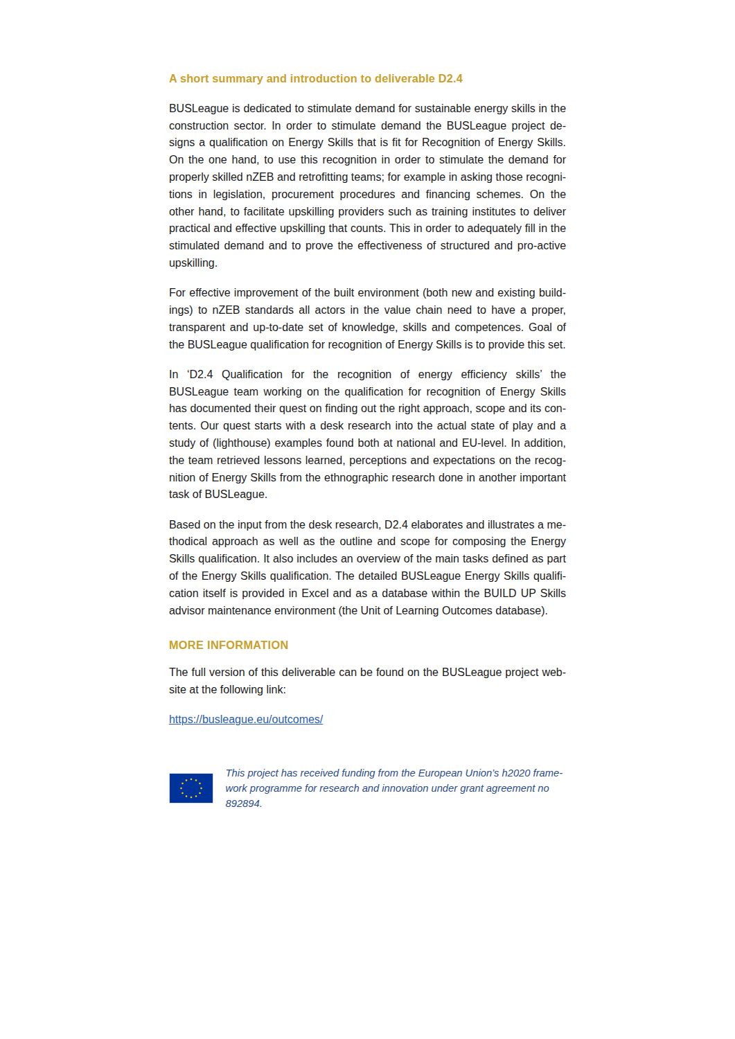A short summary and introduction to deliverable D2.4
BUSLeague is dedicated to stimulate demand for sustainable energy skills in the construction sector. In order to stimulate demand the BUSLeague project designs a qualification on Energy Skills that is fit for Recognition of Energy Skills. On the one hand, to use this recognition in order to stimulate the demand for properly skilled nZEB and retrofitting teams; for example in asking those recognitions in legislation, procurement procedures and financing schemes. On the other hand, to facilitate upskilling providers such as training institutes to deliver practical and effective upskilling that counts. This in order to adequately fill in the stimulated demand and to prove the effectiveness of structured and pro-active upskilling.
For effective improvement of the built environment (both new and existing buildings) to nZEB standards all actors in the value chain need to have a proper, transparent and up-to-date set of knowledge, skills and competences. Goal of the BUSLeague qualification for recognition of Energy Skills is to provide this set.
In ‘D2.4 Qualification for the recognition of energy efficiency skills’ the BUSLeague team working on the qualification for recognition of Energy Skills has documented their quest on finding out the right approach, scope and its contents. Our quest starts with a desk research into the actual state of play and a study of (lighthouse) examples found both at national and EU-level. In addition, the team retrieved lessons learned, perceptions and expectations on the recognition of Energy Skills from the ethnographic research done in another important task of BUSLeague.
Based on the input from the desk research, D2.4 elaborates and illustrates a methodical approach as well as the outline and scope for composing the Energy Skills qualification. It also includes an overview of the main tasks defined as part of the Energy Skills qualification. The detailed BUSLeague Energy Skills qualification itself is provided in Excel and as a database within the BUILD UP Skills advisor maintenance environment (the Unit of Learning Outcomes database).
More information
The full version of this deliverable can be found on the BUSLeague project website at the following link:
https://busleague.eu/outcomes/
This project has received funding from the European Union’s h2020 framework programme for research and innovation under grant agreement no 892894.